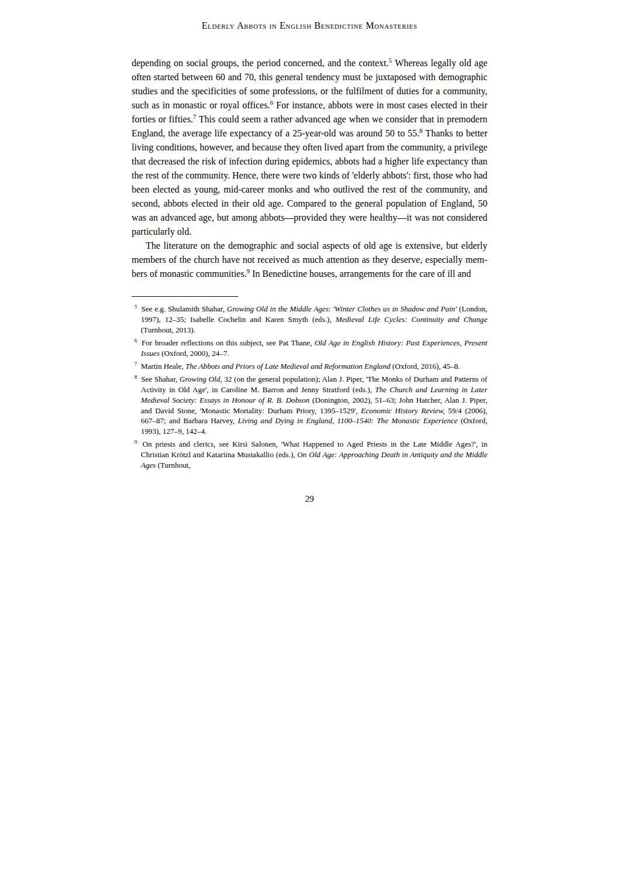Elderly Abbots in English Benedictine Monasteries
depending on social groups, the period concerned, and the context.5 Whereas legally old age often started between 60 and 70, this general tendency must be juxtaposed with demographic studies and the specificities of some professions, or the fulfilment of duties for a community, such as in monastic or royal offices.6 For instance, abbots were in most cases elected in their forties or fifties.7 This could seem a rather advanced age when we consider that in premodern England, the average life expectancy of a 25-year-old was around 50 to 55.8 Thanks to better living conditions, however, and because they often lived apart from the community, a privilege that decreased the risk of infection during epidemics, abbots had a higher life expectancy than the rest of the community. Hence, there were two kinds of 'elderly abbots': first, those who had been elected as young, mid-career monks and who outlived the rest of the community, and second, abbots elected in their old age. Compared to the general population of England, 50 was an advanced age, but among abbots—provided they were healthy—it was not considered particularly old.
The literature on the demographic and social aspects of old age is extensive, but elderly members of the church have not received as much attention as they deserve, especially members of monastic communities.9 In Benedictine houses, arrangements for the care of ill and
5 See e.g. Shulamith Shahar, Growing Old in the Middle Ages: 'Winter Clothes us in Shadow and Pain' (London, 1997), 12–35; Isabelle Cochelin and Karen Smyth (eds.), Medieval Life Cycles: Continuity and Change (Turnhout, 2013).
6 For broader reflections on this subject, see Pat Thane, Old Age in English History: Past Experiences, Present Issues (Oxford, 2000), 24–7.
7 Martin Heale, The Abbots and Priors of Late Medieval and Reformation England (Oxford, 2016), 45–8.
8 See Shahar, Growing Old, 32 (on the general population); Alan J. Piper, 'The Monks of Durham and Patterns of Activity in Old Age', in Caroline M. Barron and Jenny Stratford (eds.), The Church and Learning in Later Medieval Society: Essays in Honour of R. B. Dobson (Donington, 2002), 51–63; John Hatcher, Alan J. Piper, and David Stone, 'Monastic Mortality: Durham Priory, 1395–1529', Economic History Review, 59/4 (2006), 667–87; and Barbara Harvey, Living and Dying in England, 1100–1540: The Monastic Experience (Oxford, 1993), 127–9, 142–4.
9 On priests and clerics, see Kirsi Salonen, 'What Happened to Aged Priests in the Late Middle Ages?', in Christian Krötzl and Katariina Mustakallio (eds.), On Old Age: Approaching Death in Antiquity and the Middle Ages (Turnhout,
29